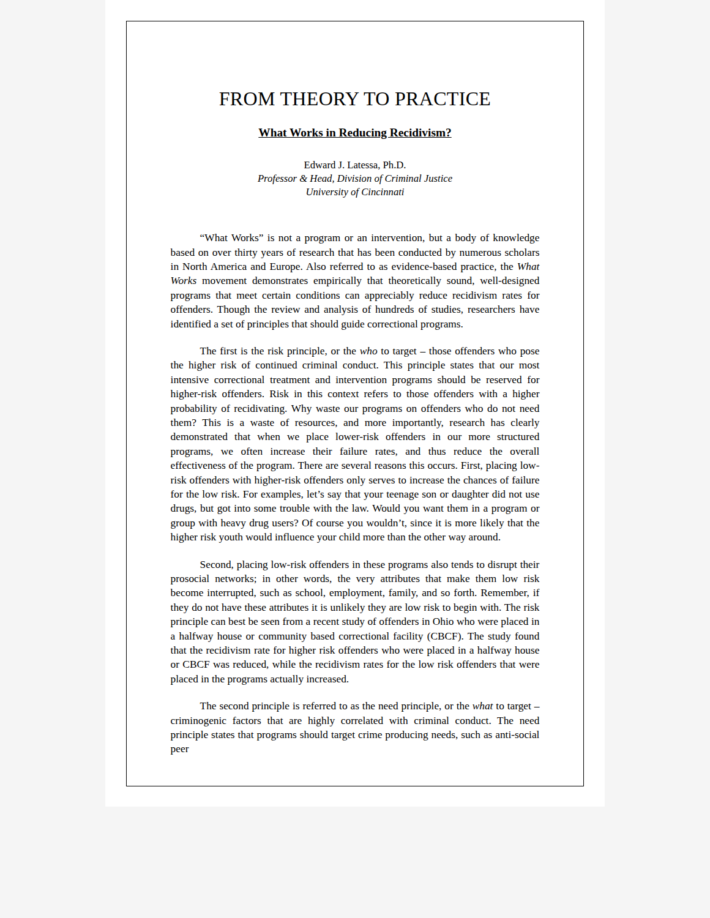FROM THEORY TO PRACTICE
What Works in Reducing Recidivism?
Edward J. Latessa, Ph.D.
Professor & Head, Division of Criminal Justice
University of Cincinnati
“What Works” is not a program or an intervention, but a body of knowledge based on over thirty years of research that has been conducted by numerous scholars in North America and Europe. Also referred to as evidence-based practice, the What Works movement demonstrates empirically that theoretically sound, well-designed programs that meet certain conditions can appreciably reduce recidivism rates for offenders. Though the review and analysis of hundreds of studies, researchers have identified a set of principles that should guide correctional programs.
The first is the risk principle, or the who to target – those offenders who pose the higher risk of continued criminal conduct. This principle states that our most intensive correctional treatment and intervention programs should be reserved for higher-risk offenders. Risk in this context refers to those offenders with a higher probability of recidivating. Why waste our programs on offenders who do not need them? This is a waste of resources, and more importantly, research has clearly demonstrated that when we place lower-risk offenders in our more structured programs, we often increase their failure rates, and thus reduce the overall effectiveness of the program. There are several reasons this occurs. First, placing low-risk offenders with higher-risk offenders only serves to increase the chances of failure for the low risk. For examples, let’s say that your teenage son or daughter did not use drugs, but got into some trouble with the law. Would you want them in a program or group with heavy drug users? Of course you wouldn’t, since it is more likely that the higher risk youth would influence your child more than the other way around.
Second, placing low-risk offenders in these programs also tends to disrupt their prosocial networks; in other words, the very attributes that make them low risk become interrupted, such as school, employment, family, and so forth. Remember, if they do not have these attributes it is unlikely they are low risk to begin with. The risk principle can best be seen from a recent study of offenders in Ohio who were placed in a halfway house or community based correctional facility (CBCF). The study found that the recidivism rate for higher risk offenders who were placed in a halfway house or CBCF was reduced, while the recidivism rates for the low risk offenders that were placed in the programs actually increased.
The second principle is referred to as the need principle, or the what to target – criminogenic factors that are highly correlated with criminal conduct. The need principle states that programs should target crime producing needs, such as anti-social peer